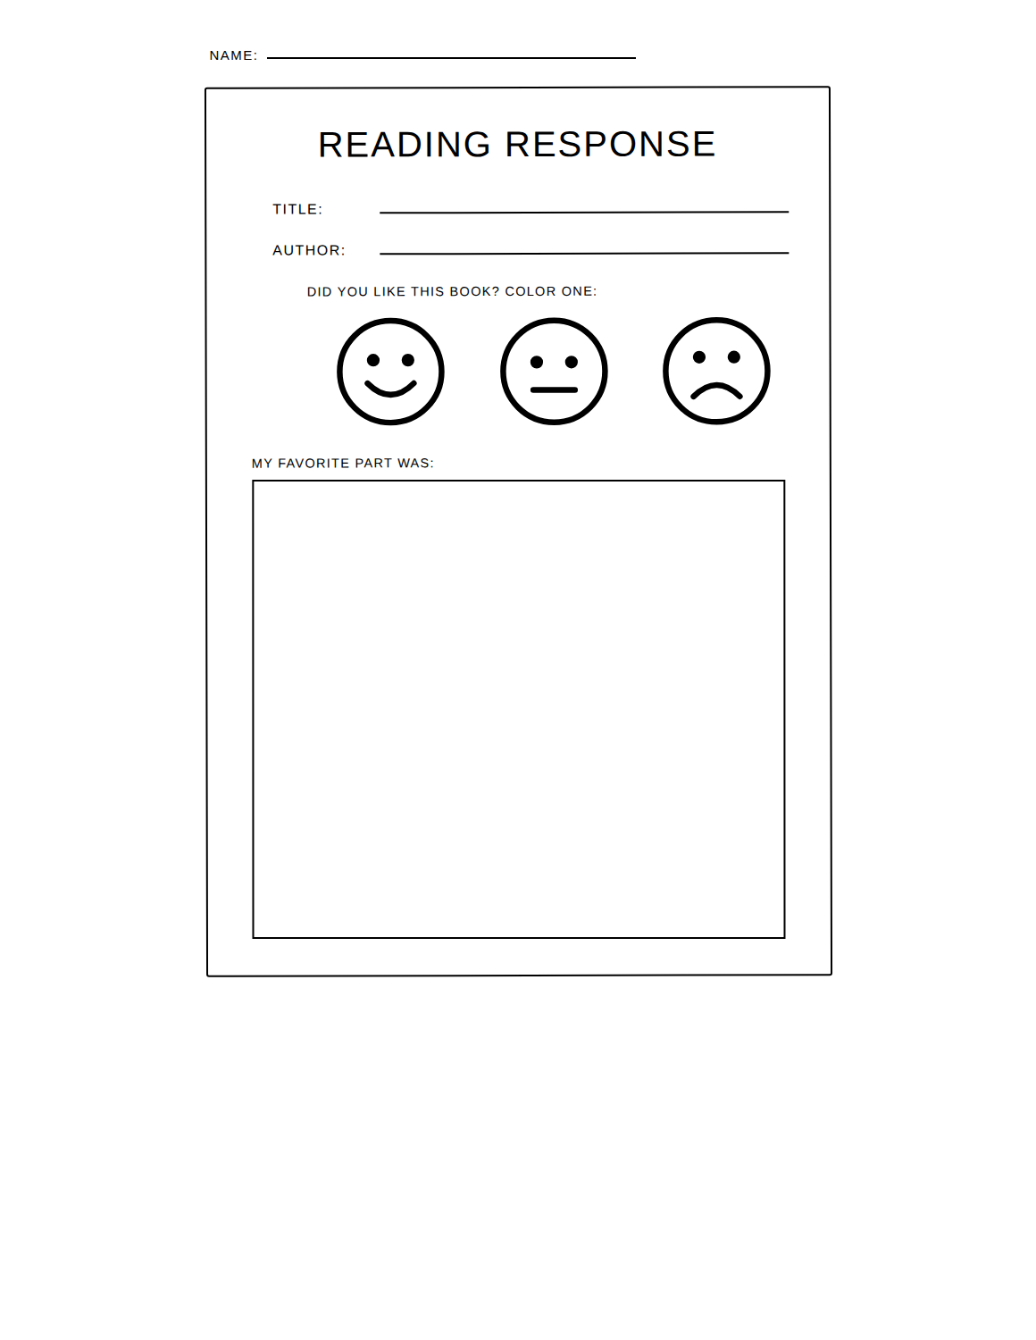NAME:
READING RESPONSE
TITLE:
AUTHOR:
DID YOU LIKE THIS BOOK? COLOR ONE:
MY FAVORITE PART WAS: